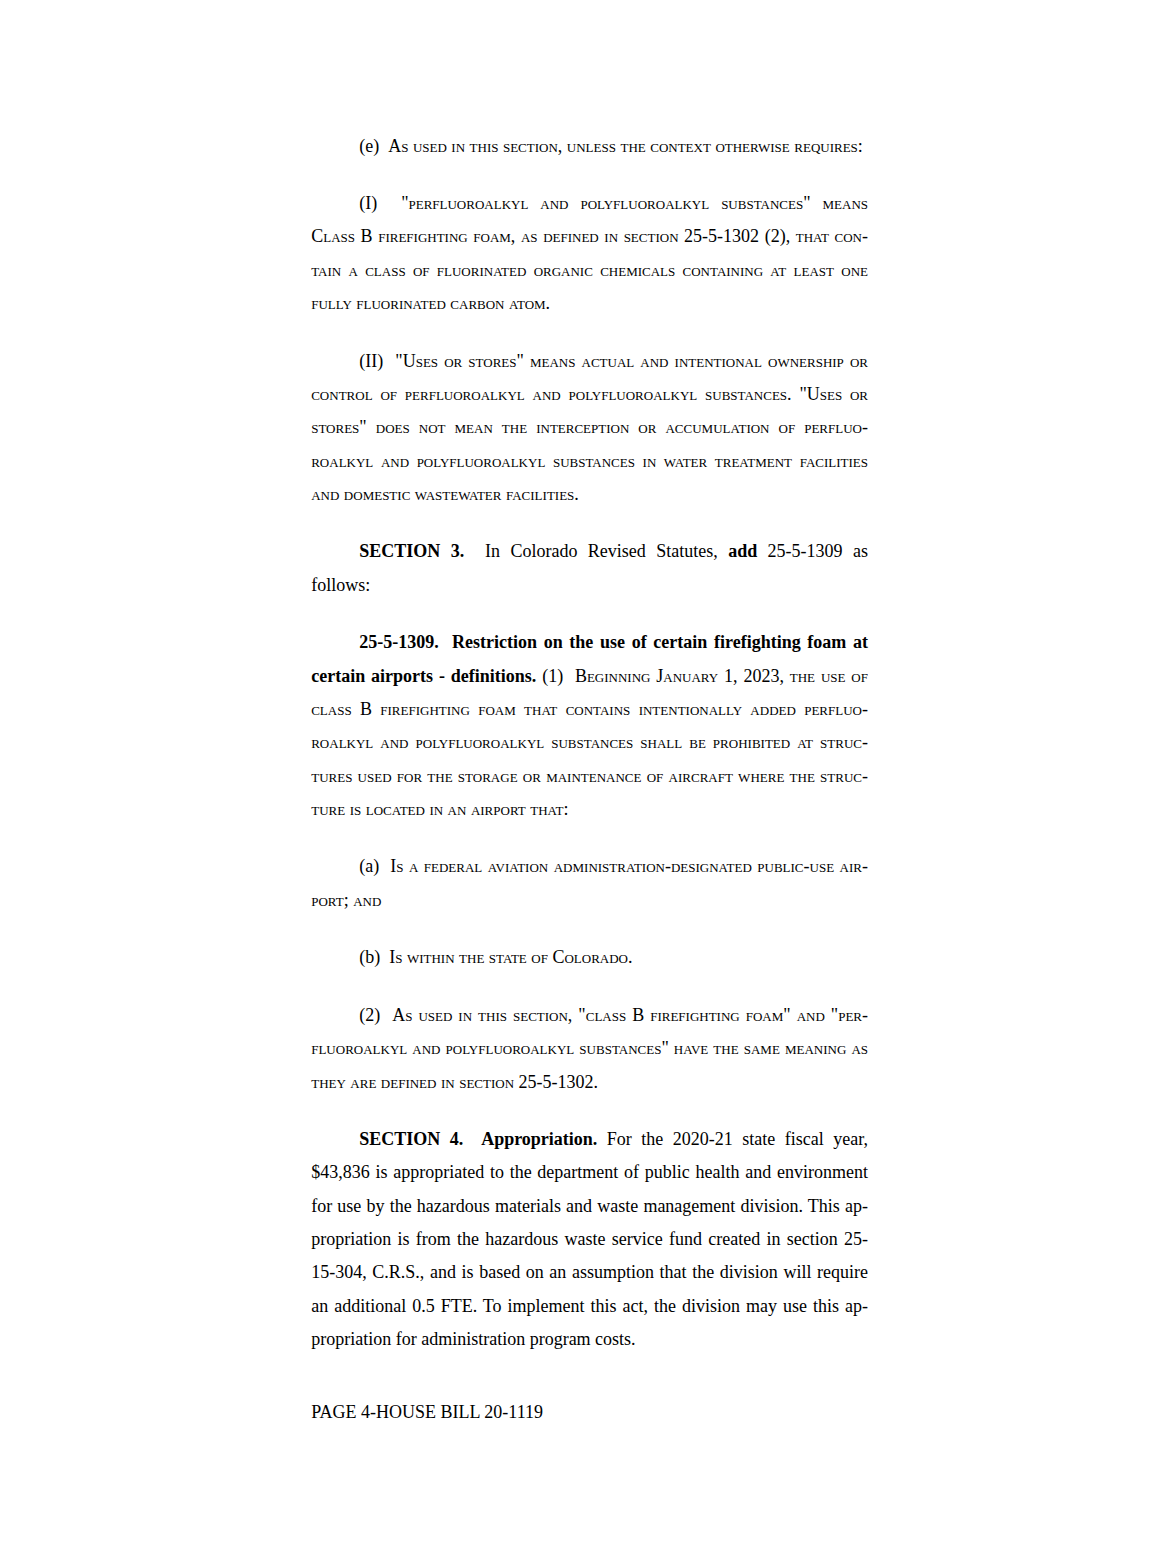(e) As used in this section, unless the context otherwise requires:
(I) "perfluoroalkyl and polyfluoroalkyl substances" means Class B firefighting foam, as defined in section 25-5-1302 (2), that contain a class of fluorinated organic chemicals containing at least one fully fluorinated carbon atom.
(II) "Uses or stores" means actual and intentional ownership or control of perfluoroalkyl and polyfluoroalkyl substances. "Uses or stores" does not mean the interception or accumulation of perfluoroalkyl and polyfluoroalkyl substances in water treatment facilities and domestic wastewater facilities.
SECTION 3. In Colorado Revised Statutes, add 25-5-1309 as follows:
25-5-1309. Restriction on the use of certain firefighting foam at certain airports - definitions. (1) Beginning January 1, 2023, the use of class B firefighting foam that contains intentionally added perfluoroalkyl and polyfluoroalkyl substances shall be prohibited at structures used for the storage or maintenance of aircraft where the structure is located in an airport that:
(a) Is a federal aviation administration-designated public-use airport; and
(b) Is within the state of Colorado.
(2) As used in this section, "class B firefighting foam" and "perfluoroalkyl and polyfluoroalkyl substances" have the same meaning as they are defined in section 25-5-1302.
SECTION 4. Appropriation. For the 2020-21 state fiscal year, $43,836 is appropriated to the department of public health and environment for use by the hazardous materials and waste management division. This appropriation is from the hazardous waste service fund created in section 25-15-304, C.R.S., and is based on an assumption that the division will require an additional 0.5 FTE. To implement this act, the division may use this appropriation for administration program costs.
PAGE 4-HOUSE BILL 20-1119